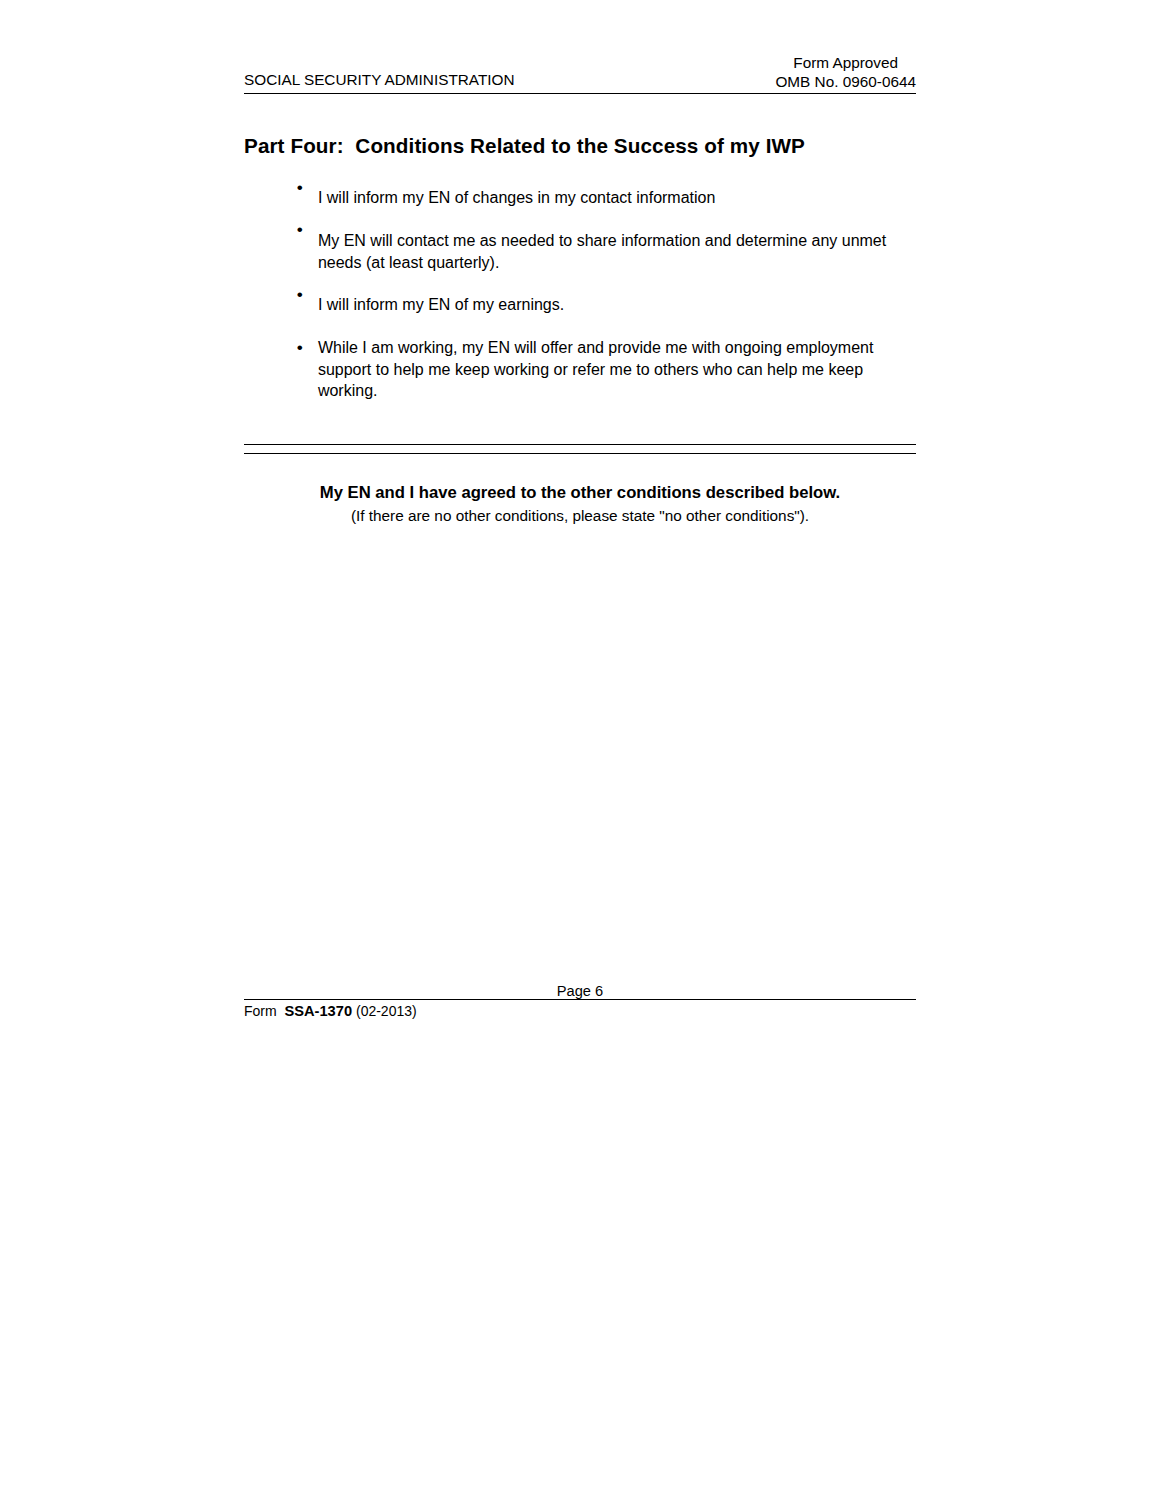SOCIAL SECURITY ADMINISTRATION
Form Approved
OMB No. 0960-0644
Part Four: Conditions Related to the Success of my IWP
•I will inform my EN of changes in my contact information
•My EN will contact me as needed to share information and determine any unmet needs (at least quarterly).
•I will inform my EN of my earnings.
•While I am working, my EN will offer and provide me with ongoing employment support to help me keep working or refer me to others who can help me keep working.
My EN and I have agreed to the other conditions described below.
(If there are no other conditions, please state "no other conditions").
Page 6
Form SSA-1370 (02-2013)